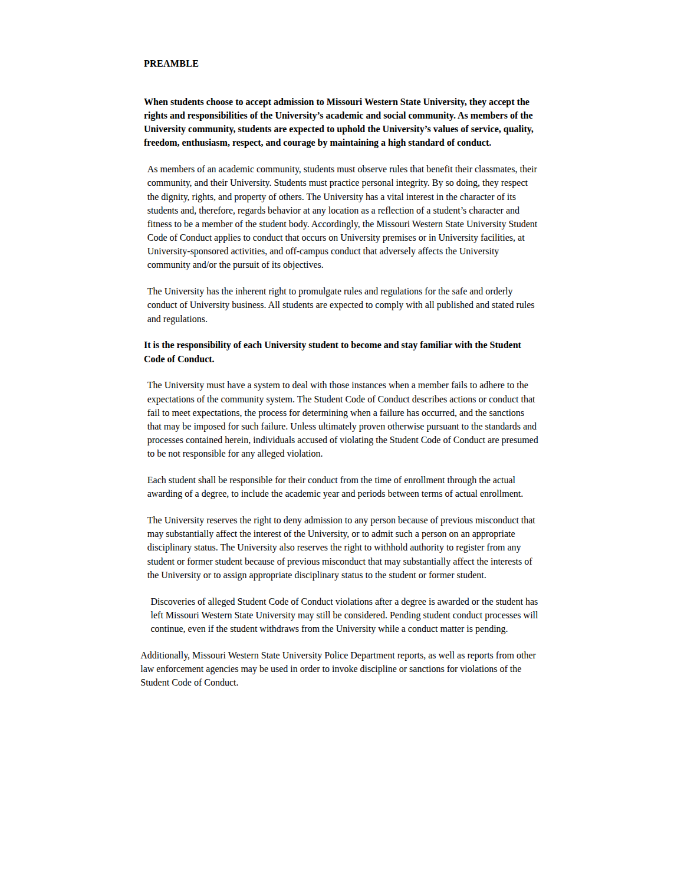PREAMBLE
When students choose to accept admission to Missouri Western State University, they accept the rights and responsibilities of the University’s academic and social community. As members of the University community, students are expected to uphold the University’s values of service, quality, freedom, enthusiasm, respect, and courage by maintaining a high standard of conduct.
As members of an academic community, students must observe rules that benefit their classmates, their community, and their University. Students must practice personal integrity. By so doing, they respect the dignity, rights, and property of others. The University has a vital interest in the character of its students and, therefore, regards behavior at any location as a reflection of a student’s character and fitness to be a member of the student body. Accordingly, the Missouri Western State University Student Code of Conduct applies to conduct that occurs on University premises or in University facilities, at University-sponsored activities, and off-campus conduct that adversely affects the University community and/or the pursuit of its objectives.
The University has the inherent right to promulgate rules and regulations for the safe and orderly conduct of University business. All students are expected to comply with all published and stated rules and regulations.
It is the responsibility of each University student to become and stay familiar with the Student Code of Conduct.
The University must have a system to deal with those instances when a member fails to adhere to the expectations of the community system. The Student Code of Conduct describes actions or conduct that fail to meet expectations, the process for determining when a failure has occurred, and the sanctions that may be imposed for such failure. Unless ultimately proven otherwise pursuant to the standards and processes contained herein, individuals accused of violating the Student Code of Conduct are presumed to be not responsible for any alleged violation.
Each student shall be responsible for their conduct from the time of enrollment through the actual awarding of a degree, to include the academic year and periods between terms of actual enrollment.
The University reserves the right to deny admission to any person because of previous misconduct that may substantially affect the interest of the University, or to admit such a person on an appropriate disciplinary status. The University also reserves the right to withhold authority to register from any student or former student because of previous misconduct that may substantially affect the interests of the University or to assign appropriate disciplinary status to the student or former student.
Discoveries of alleged Student Code of Conduct violations after a degree is awarded or the student has left Missouri Western State University may still be considered. Pending student conduct processes will continue, even if the student withdraws from the University while a conduct matter is pending.
Additionally, Missouri Western State University Police Department reports, as well as reports from other law enforcement agencies may be used in order to invoke discipline or sanctions for violations of the Student Code of Conduct.